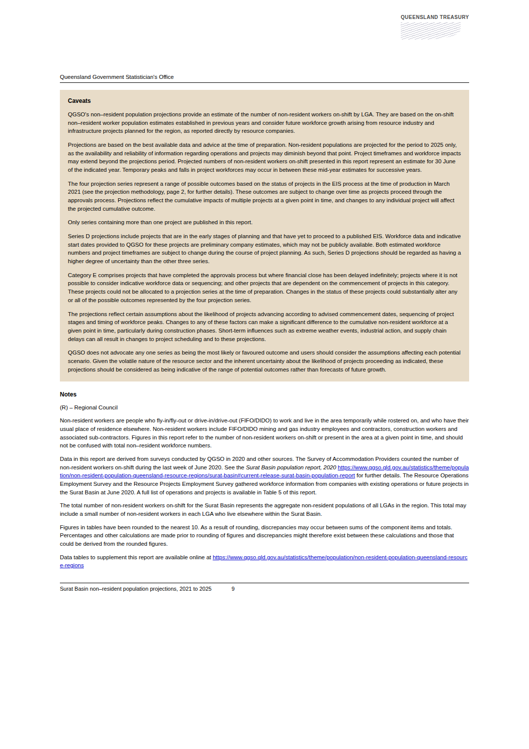QUEENSLAND TREASURY
Queensland Government Statistician's Office
Caveats
QGSO's non–resident population projections provide an estimate of the number of non-resident workers on-shift by LGA. They are based on the on-shift non–resident worker population estimates established in previous years and consider future workforce growth arising from resource industry and infrastructure projects planned for the region, as reported directly by resource companies.
Projections are based on the best available data and advice at the time of preparation. Non-resident populations are projected for the period to 2025 only, as the availability and reliability of information regarding operations and projects may diminish beyond that point. Project timeframes and workforce impacts may extend beyond the projections period. Projected numbers of non-resident workers on-shift presented in this report represent an estimate for 30 June of the indicated year. Temporary peaks and falls in project workforces may occur in between these mid-year estimates for successive years.
The four projection series represent a range of possible outcomes based on the status of projects in the EIS process at the time of production in March 2021 (see the projection methodology, page 2, for further details). These outcomes are subject to change over time as projects proceed through the approvals process. Projections reflect the cumulative impacts of multiple projects at a given point in time, and changes to any individual project will affect the projected cumulative outcome.
Only series containing more than one project are published in this report.
Series D projections include projects that are in the early stages of planning and that have yet to proceed to a published EIS. Workforce data and indicative start dates provided to QGSO for these projects are preliminary company estimates, which may not be publicly available. Both estimated workforce numbers and project timeframes are subject to change during the course of project planning. As such, Series D projections should be regarded as having a higher degree of uncertainty than the other three series.
Category E comprises projects that have completed the approvals process but where financial close has been delayed indefinitely; projects where it is not possible to consider indicative workforce data or sequencing; and other projects that are dependent on the commencement of projects in this category. These projects could not be allocated to a projection series at the time of preparation. Changes in the status of these projects could substantially alter any or all of the possible outcomes represented by the four projection series.
The projections reflect certain assumptions about the likelihood of projects advancing according to advised commencement dates, sequencing of project stages and timing of workforce peaks. Changes to any of these factors can make a significant difference to the cumulative non-resident workforce at a given point in time, particularly during construction phases. Short-term influences such as extreme weather events, industrial action, and supply chain delays can all result in changes to project scheduling and to these projections.
QGSO does not advocate any one series as being the most likely or favoured outcome and users should consider the assumptions affecting each potential scenario. Given the volatile nature of the resource sector and the inherent uncertainty about the likelihood of projects proceeding as indicated, these projections should be considered as being indicative of the range of potential outcomes rather than forecasts of future growth.
Notes
(R) – Regional Council
Non-resident workers are people who fly-in/fly-out or drive-in/drive-out (FIFO/DIDO) to work and live in the area temporarily while rostered on, and who have their usual place of residence elsewhere. Non-resident workers include FIFO/DIDO mining and gas industry employees and contractors, construction workers and associated sub-contractors. Figures in this report refer to the number of non-resident workers on-shift or present in the area at a given point in time, and should not be confused with total non–resident workforce numbers.
Data in this report are derived from surveys conducted by QGSO in 2020 and other sources. The Survey of Accommodation Providers counted the number of non-resident workers on-shift during the last week of June 2020. See the Surat Basin population report, 2020 https://www.qgso.qld.gov.au/statistics/theme/population/non-resident-population-queensland-resource-regions/surat-basin#current-release-surat-basin-population-report for further details. The Resource Operations Employment Survey and the Resource Projects Employment Survey gathered workforce information from companies with existing operations or future projects in the Surat Basin at June 2020. A full list of operations and projects is available in Table 5 of this report.
The total number of non-resident workers on-shift for the Surat Basin represents the aggregate non-resident populations of all LGAs in the region. This total may include a small number of non-resident workers in each LGA who live elsewhere within the Surat Basin.
Figures in tables have been rounded to the nearest 10. As a result of rounding, discrepancies may occur between sums of the component items and totals. Percentages and other calculations are made prior to rounding of figures and discrepancies might therefore exist between these calculations and those that could be derived from the rounded figures.
Data tables to supplement this report are available online at https://www.qgso.qld.gov.au/statistics/theme/population/non-resident-population-queensland-resource-regions
Surat Basin non–resident population projections, 2021 to 2025
9